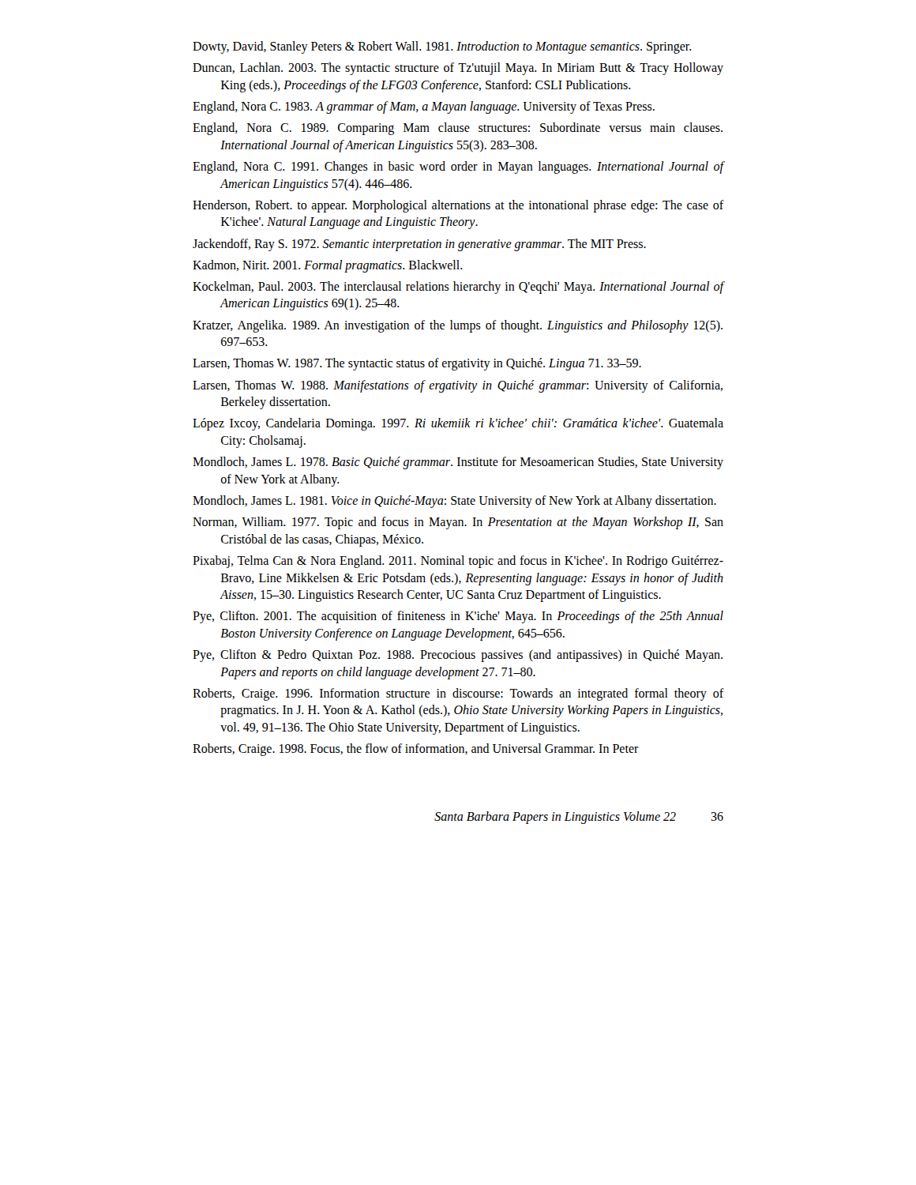Dowty, David, Stanley Peters & Robert Wall. 1981. Introduction to Montague semantics. Springer.
Duncan, Lachlan. 2003. The syntactic structure of Tz'utujil Maya. In Miriam Butt & Tracy Holloway King (eds.), Proceedings of the LFG03 Conference, Stanford: CSLI Publications.
England, Nora C. 1983. A grammar of Mam, a Mayan language. University of Texas Press.
England, Nora C. 1989. Comparing Mam clause structures: Subordinate versus main clauses. International Journal of American Linguistics 55(3). 283–308.
England, Nora C. 1991. Changes in basic word order in Mayan languages. International Journal of American Linguistics 57(4). 446–486.
Henderson, Robert. to appear. Morphological alternations at the intonational phrase edge: The case of K'ichee'. Natural Language and Linguistic Theory.
Jackendoff, Ray S. 1972. Semantic interpretation in generative grammar. The MIT Press.
Kadmon, Nirit. 2001. Formal pragmatics. Blackwell.
Kockelman, Paul. 2003. The interclausal relations hierarchy in Q'eqchi' Maya. International Journal of American Linguistics 69(1). 25–48.
Kratzer, Angelika. 1989. An investigation of the lumps of thought. Linguistics and Philosophy 12(5). 697–653.
Larsen, Thomas W. 1987. The syntactic status of ergativity in Quiché. Lingua 71. 33–59.
Larsen, Thomas W. 1988. Manifestations of ergativity in Quiché grammar: University of California, Berkeley dissertation.
López Ixcoy, Candelaria Dominga. 1997. Ri ukemiik ri k'ichee' chii': Gramática k'ichee'. Guatemala City: Cholsamaj.
Mondloch, James L. 1978. Basic Quiché grammar. Institute for Mesoamerican Studies, State University of New York at Albany.
Mondloch, James L. 1981. Voice in Quiché-Maya: State University of New York at Albany dissertation.
Norman, William. 1977. Topic and focus in Mayan. In Presentation at the Mayan Workshop II, San Cristóbal de las casas, Chiapas, México.
Pixabaj, Telma Can & Nora England. 2011. Nominal topic and focus in K'ichee'. In Rodrigo Guitérrez-Bravo, Line Mikkelsen & Eric Potsdam (eds.), Representing language: Essays in honor of Judith Aissen, 15–30. Linguistics Research Center, UC Santa Cruz Department of Linguistics.
Pye, Clifton. 2001. The acquisition of finiteness in K'iche' Maya. In Proceedings of the 25th Annual Boston University Conference on Language Development, 645–656.
Pye, Clifton & Pedro Quixtan Poz. 1988. Precocious passives (and antipassives) in Quiché Mayan. Papers and reports on child language development 27. 71–80.
Roberts, Craige. 1996. Information structure in discourse: Towards an integrated formal theory of pragmatics. In J. H. Yoon & A. Kathol (eds.), Ohio State University Working Papers in Linguistics, vol. 49, 91–136. The Ohio State University, Department of Linguistics.
Roberts, Craige. 1998. Focus, the flow of information, and Universal Grammar. In Peter
Santa Barbara Papers in Linguistics Volume 22 36